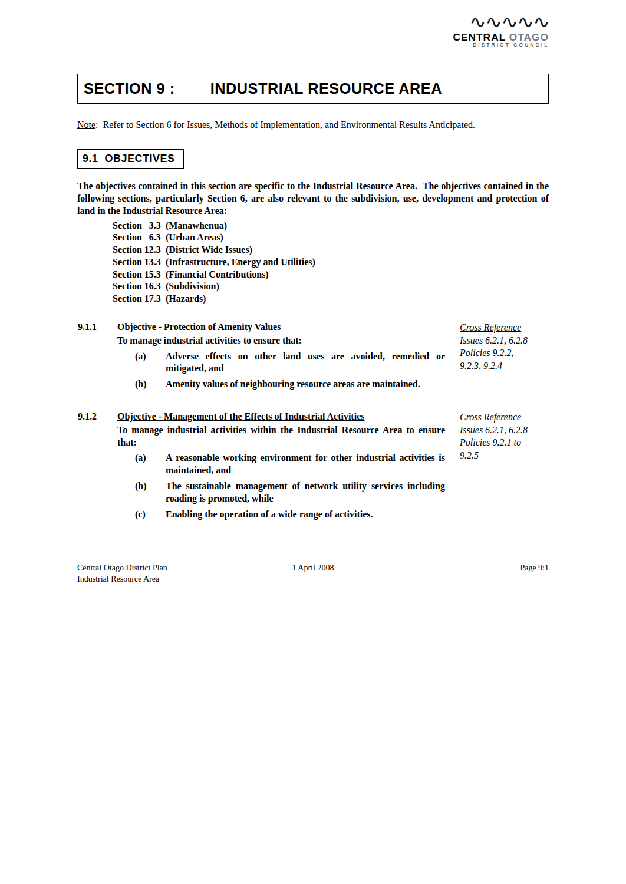∿∿∿∿∿ CENTRAL OTAGO DISTRICT COUNCIL
SECTION 9 : INDUSTRIAL RESOURCE AREA
Note: Refer to Section 6 for Issues, Methods of Implementation, and Environmental Results Anticipated.
9.1 OBJECTIVES
The objectives contained in this section are specific to the Industrial Resource Area. The objectives contained in the following sections, particularly Section 6, are also relevant to the subdivision, use, development and protection of land in the Industrial Resource Area:
Section 3.3(Manawhenua)
Section 6.3(Urban Areas)
Section 12.3(District Wide Issues)
Section 13.3(Infrastructure, Energy and Utilities)
Section 15.3(Financial Contributions)
Section 16.3(Subdivision)
Section 17.3(Hazards)
| 9.1.1 | Objective - Protection of Amenity Values To manage industrial activities to ensure that: / (a) / Adverse effects on other land uses are avoided, remedied or mitigated, and / / (b) / Amenity values of neighbouring resource areas are maintained. / | Cross Reference Issues 6.2.1, 6.2.8 Policies 9.2.2, 9.2.3, 9.2.4 |
| 9.1.2 | Objective - Management of the Effects of Industrial Activities To manage industrial activities within the Industrial Resource Area to ensure that: / (a) / A reasonable working environment for other industrial activities is maintained, and / / (b) / The sustainable management of network utility services including roading is promoted, while / / (c) / Enabling the operation of a wide range of activities. / | Cross Reference Issues 6.2.1, 6.2.8 Policies 9.2.1 to 9.2.5 |
Central Otago District PlanIndustrial Resource Area 1 April 2008 Page 9:1